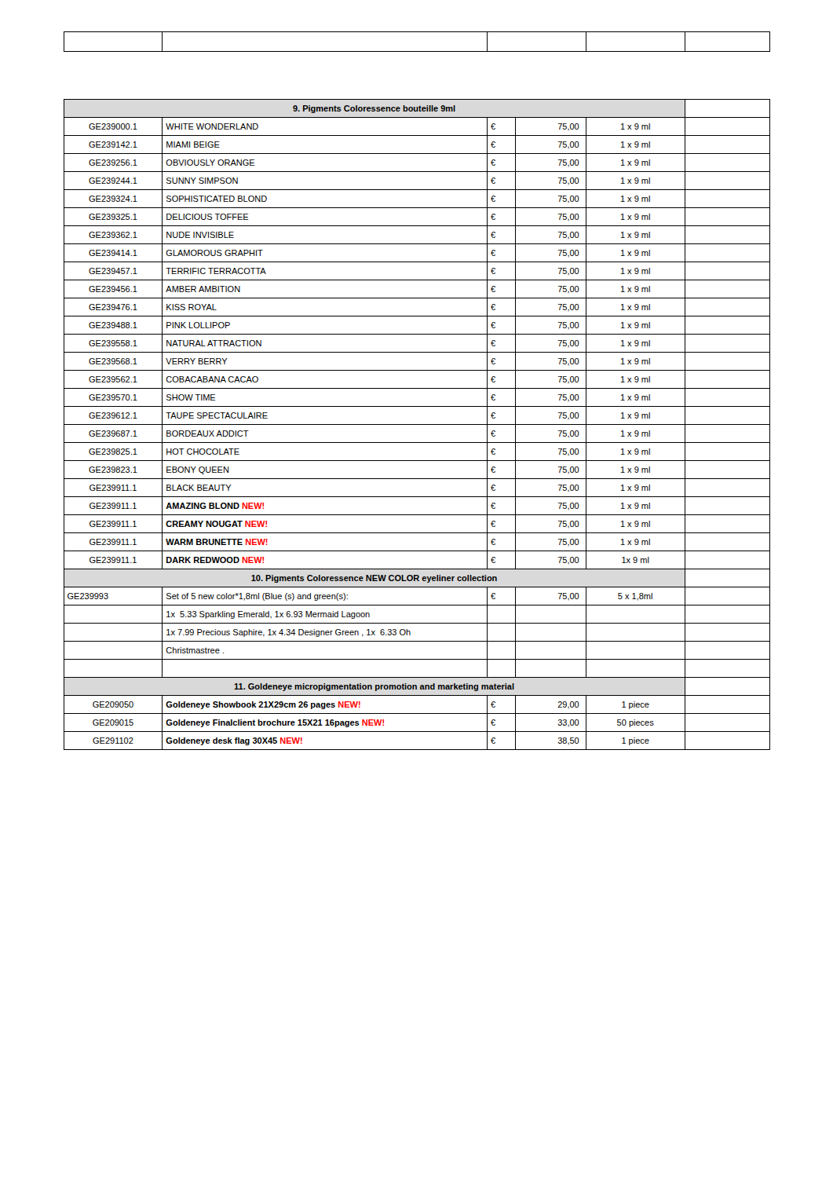| 9. Pigments Coloressence bouteille 9ml | |
| GE239000.1 | WHITE WONDERLAND | € | 75,00 | 1 x 9 ml | |
| GE239142.1 | MIAMI BEIGE | € | 75,00 | 1 x 9 ml | |
| GE239256.1 | OBVIOUSLY ORANGE | € | 75,00 | 1 x 9 ml | |
| GE239244.1 | SUNNY SIMPSON | € | 75,00 | 1 x 9 ml | |
| GE239324.1 | SOPHISTICATED BLOND | € | 75,00 | 1 x 9 ml | |
| GE239325.1 | DELICIOUS TOFFEE | € | 75,00 | 1 x 9 ml | |
| GE239362.1 | NUDE INVISIBLE | € | 75,00 | 1 x 9 ml | |
| GE239414.1 | GLAMOROUS GRAPHIT | € | 75,00 | 1 x 9 ml | |
| GE239457.1 | TERRIFIC TERRACOTTA | € | 75,00 | 1 x 9 ml | |
| GE239456.1 | AMBER AMBITION | € | 75,00 | 1 x 9 ml | |
| GE239476.1 | KISS ROYAL | € | 75,00 | 1 x 9 ml | |
| GE239488.1 | PINK LOLLIPOP | € | 75,00 | 1 x 9 ml | |
| GE239558.1 | NATURAL ATTRACTION | € | 75,00 | 1 x 9 ml | |
| GE239568.1 | VERRY BERRY | € | 75,00 | 1 x 9 ml | |
| GE239562.1 | COBACABANA CACAO | € | 75,00 | 1 x 9 ml | |
| GE239570.1 | SHOW TIME | € | 75,00 | 1 x 9 ml | |
| GE239612.1 | TAUPE SPECTACULAIRE | € | 75,00 | 1 x 9 ml | |
| GE239687.1 | BORDEAUX ADDICT | € | 75,00 | 1 x 9 ml | |
| GE239825.1 | HOT CHOCOLATE | € | 75,00 | 1 x 9 ml | |
| GE239823.1 | EBONY QUEEN | € | 75,00 | 1 x 9 ml | |
| GE239911.1 | BLACK BEAUTY | € | 75,00 | 1 x 9 ml | |
| GE239911.1 | AMAZING BLOND NEW! | € | 75,00 | 1 x 9 ml | |
| GE239911.1 | CREAMY NOUGAT NEW! | € | 75,00 | 1 x 9 ml | |
| GE239911.1 | WARM BRUNETTE NEW! | € | 75,00 | 1 x 9 ml | |
| GE239911.1 | DARK REDWOOD NEW! | € | 75,00 | 1x 9 ml | |
| 10. Pigments Coloressence NEW COLOR eyeliner collection | |
| GE239993 | Set of 5 new color*1,8ml (Blue (s) and green(s): | € | 75,00 | 5 x 1,8ml | |
| | 1x 5.33 Sparkling Emerald, 1x 6.93 Mermaid Lagoon | | | | |
| | 1x 7.99 Precious Saphire, 1x 4.34 Designer Green , 1x 6.33 Oh | | | | |
| | Christmastree . | | | | |
| 11. Goldeneye micropigmentation promotion and marketing material | |
| GE209050 | Goldeneye Showbook 21X29cm 26 pages NEW! | € | 29,00 | 1 piece | |
| GE209015 | Goldeneye Finalclient brochure 15X21 16pages NEW! | € | 33,00 | 50 pieces | |
| GE291102 | Goldeneye desk flag 30X45 NEW! | € | 38,50 | 1 piece | |